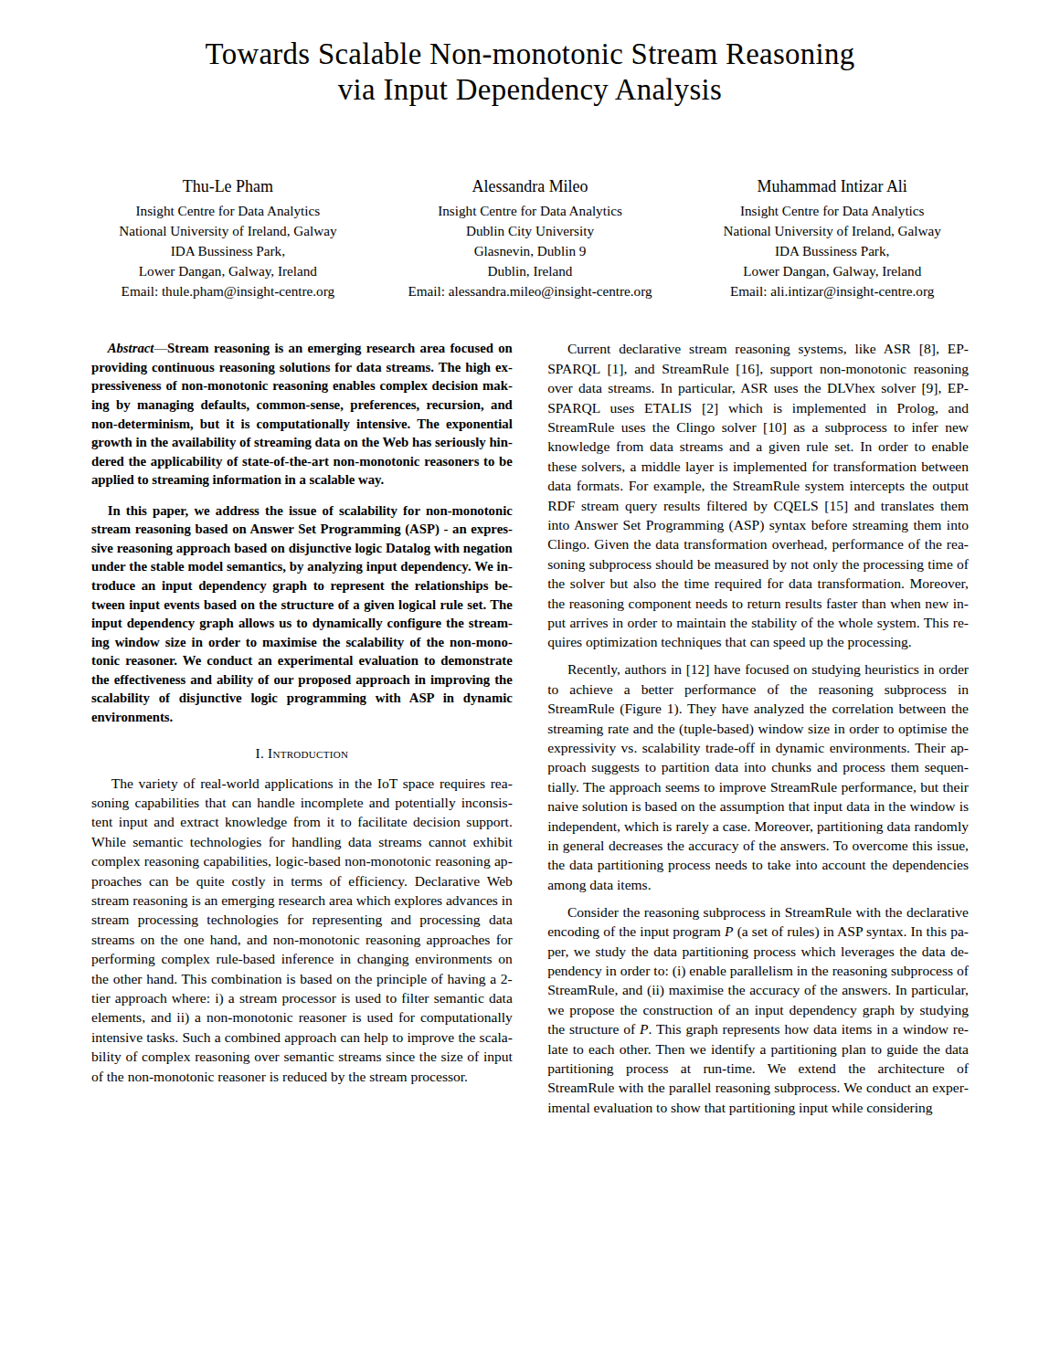Towards Scalable Non-monotonic Stream Reasoning
via Input Dependency Analysis
Thu-Le Pham
Insight Centre for Data Analytics
National University of Ireland, Galway
IDA Bussiness Park,
Lower Dangan, Galway, Ireland
Email: thule.pham@insight-centre.org
Alessandra Mileo
Insight Centre for Data Analytics
Dublin City University
Glasnevin, Dublin 9
Dublin, Ireland
Email: alessandra.mileo@insight-centre.org
Muhammad Intizar Ali
Insight Centre for Data Analytics
National University of Ireland, Galway
IDA Bussiness Park,
Lower Dangan, Galway, Ireland
Email: ali.intizar@insight-centre.org
Abstract—Stream reasoning is an emerging research area focused on providing continuous reasoning solutions for data streams. The high expressiveness of non-monotonic reasoning enables complex decision making by managing defaults, common-sense, preferences, recursion, and non-determinism, but it is computationally intensive. The exponential growth in the availability of streaming data on the Web has seriously hindered the applicability of state-of-the-art non-monotonic reasoners to be applied to streaming information in a scalable way.
In this paper, we address the issue of scalability for non-monotonic stream reasoning based on Answer Set Programming (ASP) - an expressive reasoning approach based on disjunctive logic Datalog with negation under the stable model semantics, by analyzing input dependency. We introduce an input dependency graph to represent the relationships between input events based on the structure of a given logical rule set. The input dependency graph allows us to dynamically configure the streaming window size in order to maximise the scalability of the non-monotonic reasoner. We conduct an experimental evaluation to demonstrate the effectiveness and ability of our proposed approach in improving the scalability of disjunctive logic programming with ASP in dynamic environments.
I. Introduction
The variety of real-world applications in the IoT space requires reasoning capabilities that can handle incomplete and potentially inconsistent input and extract knowledge from it to facilitate decision support. While semantic technologies for handling data streams cannot exhibit complex reasoning capabilities, logic-based non-monotonic reasoning approaches can be quite costly in terms of efficiency. Declarative Web stream reasoning is an emerging research area which explores advances in stream processing technologies for representing and processing data streams on the one hand, and non-monotonic reasoning approaches for performing complex rule-based inference in changing environments on the other hand. This combination is based on the principle of having a 2-tier approach where: i) a stream processor is used to filter semantic data elements, and ii) a non-monotonic reasoner is used for computationally intensive tasks. Such a combined approach can help to improve the scalability of complex reasoning over semantic streams since the size of input of the non-monotonic reasoner is reduced by the stream processor.
Current declarative stream reasoning systems, like ASR [8], EP-SPARQL [1], and StreamRule [16], support non-monotonic reasoning over data streams. In particular, ASR uses the DLVhex solver [9], EP-SPARQL uses ETALIS [2] which is implemented in Prolog, and StreamRule uses the Clingo solver [10] as a subprocess to infer new knowledge from data streams and a given rule set. In order to enable these solvers, a middle layer is implemented for transformation between data formats. For example, the StreamRule system intercepts the output RDF stream query results filtered by CQELS [15] and translates them into Answer Set Programming (ASP) syntax before streaming them into Clingo. Given the data transformation overhead, performance of the reasoning subprocess should be measured by not only the processing time of the solver but also the time required for data transformation. Moreover, the reasoning component needs to return results faster than when new input arrives in order to maintain the stability of the whole system. This requires optimization techniques that can speed up the processing.
Recently, authors in [12] have focused on studying heuristics in order to achieve a better performance of the reasoning subprocess in StreamRule (Figure 1). They have analyzed the correlation between the streaming rate and the (tuple-based) window size in order to optimise the expressivity vs. scalability trade-off in dynamic environments. Their approach suggests to partition data into chunks and process them sequentially. The approach seems to improve StreamRule performance, but their naive solution is based on the assumption that input data in the window is independent, which is rarely a case. Moreover, partitioning data randomly in general decreases the accuracy of the answers. To overcome this issue, the data partitioning process needs to take into account the dependencies among data items.
Consider the reasoning subprocess in StreamRule with the declarative encoding of the input program P (a set of rules) in ASP syntax. In this paper, we study the data partitioning process which leverages the data dependency in order to: (i) enable parallelism in the reasoning subprocess of StreamRule, and (ii) maximise the accuracy of the answers. In particular, we propose the construction of an input dependency graph by studying the structure of P. This graph represents how data items in a window relate to each other. Then we identify a partitioning plan to guide the data partitioning process at run-time. We extend the architecture of StreamRule with the parallel reasoning subprocess. We conduct an experimental evaluation to show that partitioning input while considering